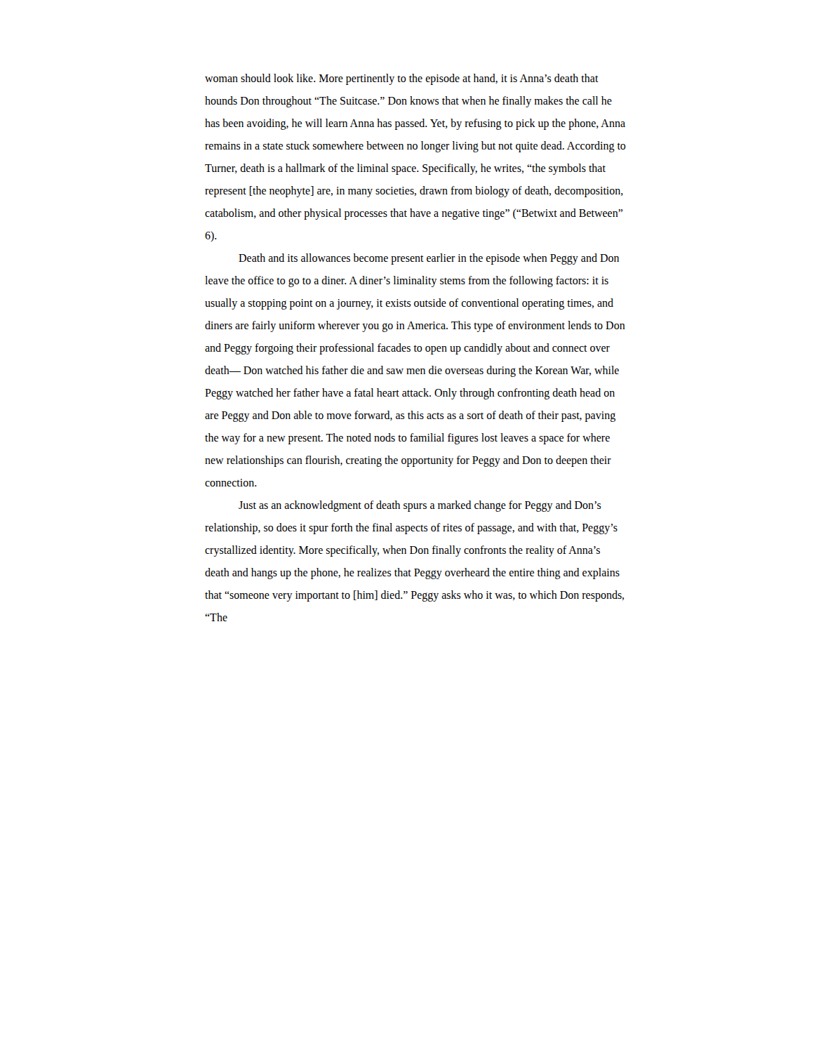woman should look like. More pertinently to the episode at hand, it is Anna’s death that hounds Don throughout “The Suitcase.” Don knows that when he finally makes the call he has been avoiding, he will learn Anna has passed. Yet, by refusing to pick up the phone, Anna remains in a state stuck somewhere between no longer living but not quite dead. According to Turner, death is a hallmark of the liminal space. Specifically, he writes, “the symbols that represent [the neophyte] are, in many societies, drawn from biology of death, decomposition, catabolism, and other physical processes that have a negative tinge” (“Betwixt and Between” 6).
Death and its allowances become present earlier in the episode when Peggy and Don leave the office to go to a diner. A diner’s liminality stems from the following factors: it is usually a stopping point on a journey, it exists outside of conventional operating times, and diners are fairly uniform wherever you go in America. This type of environment lends to Don and Peggy forgoing their professional facades to open up candidly about and connect over death— Don watched his father die and saw men die overseas during the Korean War, while Peggy watched her father have a fatal heart attack. Only through confronting death head on are Peggy and Don able to move forward, as this acts as a sort of death of their past, paving the way for a new present. The noted nods to familial figures lost leaves a space for where new relationships can flourish, creating the opportunity for Peggy and Don to deepen their connection.
Just as an acknowledgment of death spurs a marked change for Peggy and Don’s relationship, so does it spur forth the final aspects of rites of passage, and with that, Peggy’s crystallized identity. More specifically, when Don finally confronts the reality of Anna’s death and hangs up the phone, he realizes that Peggy overheard the entire thing and explains that “someone very important to [him] died.” Peggy asks who it was, to which Don responds, “The